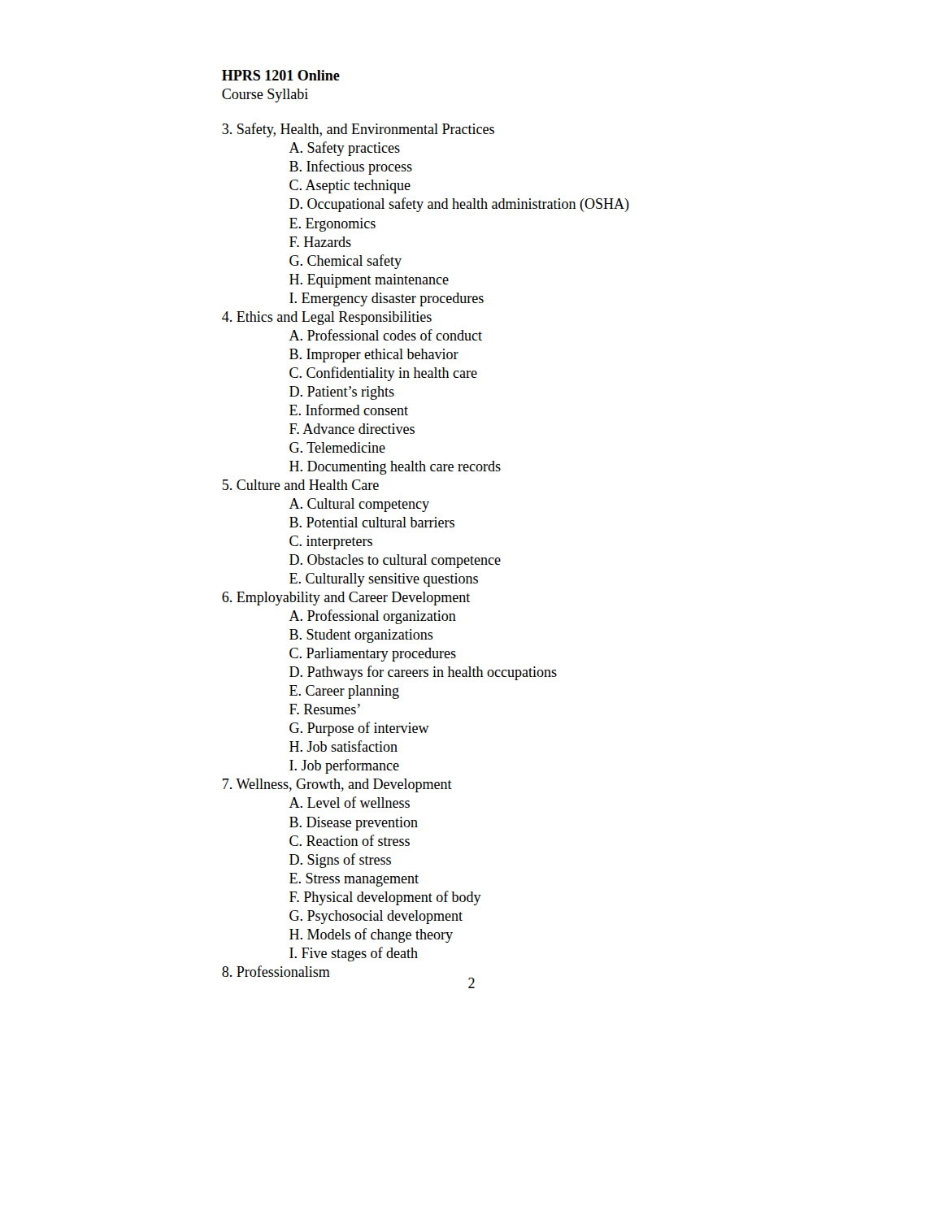HPRS 1201 Online
Course Syllabi
3. Safety, Health, and Environmental Practices
A. Safety practices
B. Infectious process
C. Aseptic technique
D. Occupational safety and health administration (OSHA)
E. Ergonomics
F. Hazards
G. Chemical safety
H. Equipment maintenance
I. Emergency disaster procedures
4. Ethics and Legal Responsibilities
A. Professional codes of conduct
B. Improper ethical behavior
C. Confidentiality in health care
D. Patient’s rights
E. Informed consent
F. Advance directives
G. Telemedicine
H. Documenting health care records
5. Culture and Health Care
A. Cultural competency
B. Potential cultural barriers
C. interpreters
D. Obstacles to cultural competence
E. Culturally sensitive questions
6. Employability and Career Development
A. Professional organization
B. Student organizations
C. Parliamentary procedures
D. Pathways for careers in health occupations
E. Career planning
F. Resumes’
G. Purpose of interview
H. Job satisfaction
I. Job performance
7. Wellness, Growth, and Development
A. Level of wellness
B. Disease prevention
C. Reaction of stress
D. Signs of stress
E. Stress management
F. Physical development of body
G. Psychosocial development
H. Models of change theory
I. Five stages of death
8. Professionalism
2